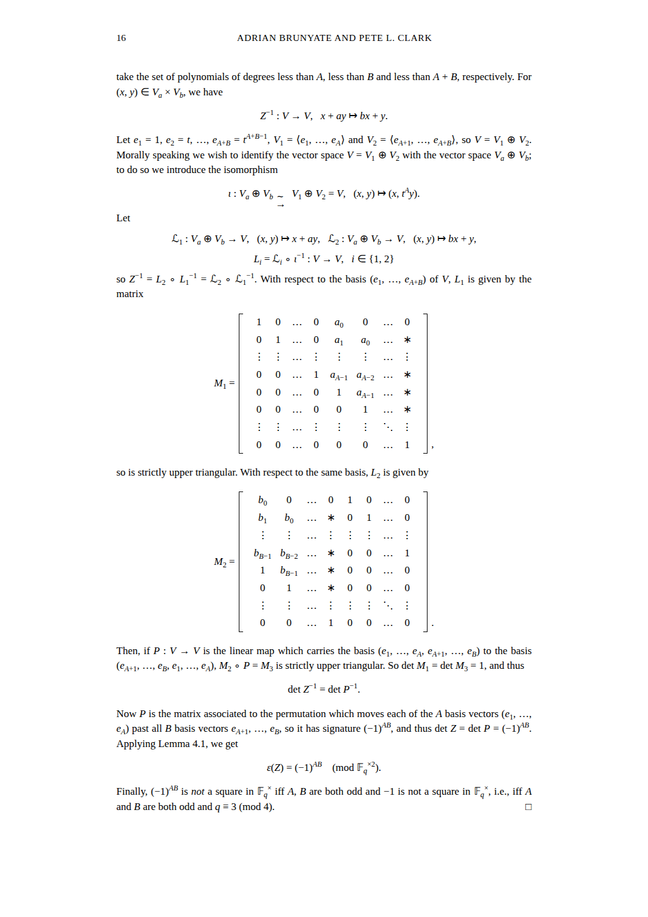16 ADRIAN BRUNYATE AND PETE L. CLARK
take the set of polynomials of degrees less than A, less than B and less than A + B, respectively. For (x, y) ∈ Va × Vb, we have
Z−1 : V → V, x + ay ↦ bx + y.
Let e1 = 1, e2 = t, …, eA+B = tA+B−1, V1 = ⟨e1, …, eA⟩ and V2 = ⟨eA+1, …, eA+B⟩, so V = V1 ⊕ V2. Morally speaking we wish to identify the vector space V = V1 ⊕ V2 with the vector space Va ⊕ Vb; to do so we introduce the isomorphism
ι : Va ⊕ Vb ∼→ V1 ⊕ V2 = V, (x, y) ↦ (x, tAy).
Let
ℒ1 : Va ⊕ Vb → V, (x, y) ↦ x + ay, ℒ2 : Va ⊕ Vb → V, (x, y) ↦ bx + y,
Li = ℒi ∘ ι−1 : V → V, i ∈ {1, 2}
so Z−1 = L2 ∘ L1−1 = ℒ2 ∘ ℒ1−1. With respect to the basis (e1, …, eA+B) of V, L1 is given by the matrix
M1 =
| 1 | 0 | … | 0 | a 0 | 0 | … | 0 |
| 0 | 1 | … | 0 | a 1 | a 0 | … | ∗ |
| ⋮ | ⋮ | … | ⋮ | ⋮ | ⋮ | … | ⋮ |
| 0 | 0 | … | 1 | a A −1 | a A −2 | … | ∗ |
| 0 | 0 | … | 0 | 1 | a A −1 | … | ∗ |
| 0 | 0 | … | 0 | 0 | 1 | … | ∗ |
| ⋮ | ⋮ | … | ⋮ | ⋮ | ⋮ | ⋱ | ⋮ |
| 0 | 0 | … | 0 | 0 | 0 | … | 1 |
,
so is strictly upper triangular. With respect to the same basis, L2 is given by
M2 =
| b 0 | 0 | … | 0 | 1 | 0 | … | 0 |
| b 1 | b 0 | … | ∗ | 0 | 1 | … | 0 |
| ⋮ | ⋮ | … | ⋮ | ⋮ | ⋮ | … | ⋮ |
| b B −1 | b B −2 | … | ∗ | 0 | 0 | … | 1 |
| 1 | b B −1 | … | ∗ | 0 | 0 | … | 0 |
| 0 | 1 | … | ∗ | 0 | 0 | … | 0 |
| ⋮ | ⋮ | … | ⋮ | ⋮ | ⋮ | ⋱ | ⋮ |
| 0 | 0 | … | 1 | 0 | 0 | … | 0 |
.
Then, if P : V → V is the linear map which carries the basis (e1, …, eA, eA+1, …, eB) to the basis (eA+1, …, eB, e1, …, eA), M2 ∘ P = M3 is strictly upper triangular. So det M1 = det M3 = 1, and thus
det Z−1 = det P−1.
Now P is the matrix associated to the permutation which moves each of the A basis vectors (e1, …, eA) past all B basis vectors eA+1, …, eB, so it has signature (−1)AB, and thus det Z = det P = (−1)AB. Applying Lemma 4.1, we get
ε(Z) = (−1)AB (mod 𝔽q×2).
Finally, (−1)AB is not a square in 𝔽q× iff A, B are both odd and −1 is not a square in 𝔽q×, i.e., iff A and B are both odd and q ≡ 3 (mod 4). □